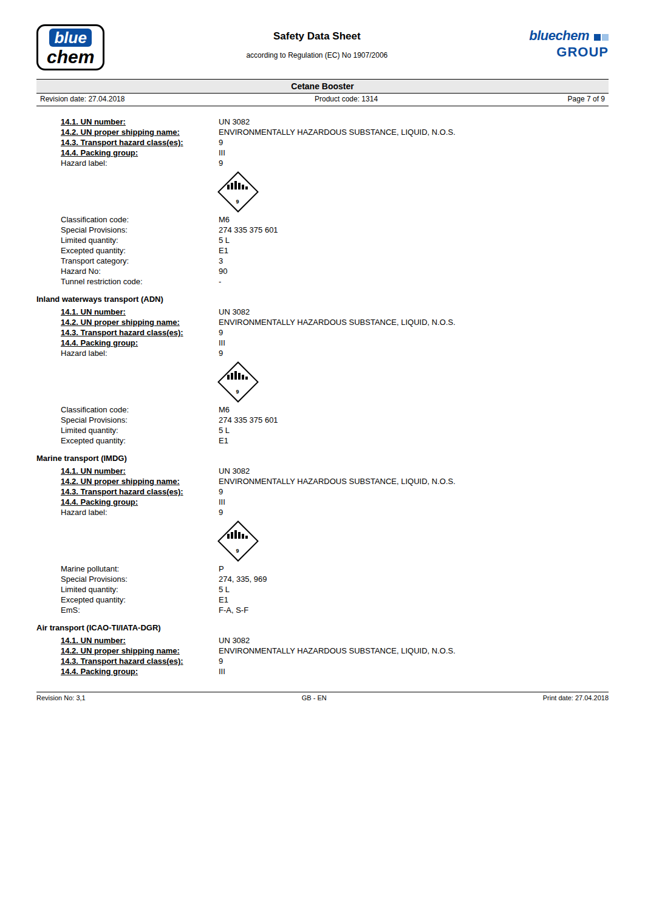blue chem
Safety Data Sheet
according to Regulation (EC) No 1907/2006
bluechem
GROUP
Cetane Booster
Revision date: 27.04.2018
Product code: 1314
Page 7 of 9
14.1. UN number:
UN 3082
14.2. UN proper shipping name:
ENVIRONMENTALLY HAZARDOUS SUBSTANCE, LIQUID, N.O.S.
14.3. Transport hazard class(es):
9
14.4. Packing group:
III
Hazard label:
9
9
Classification code:
M6
Special Provisions:
274 335 375 601
Limited quantity:
5 L
Excepted quantity:
E1
Transport category:
3
Hazard No:
90
Tunnel restriction code:
-
Inland waterways transport (ADN)
14.1. UN number:
UN 3082
14.2. UN proper shipping name:
ENVIRONMENTALLY HAZARDOUS SUBSTANCE, LIQUID, N.O.S.
14.3. Transport hazard class(es):
9
14.4. Packing group:
III
Hazard label:
9
9
Classification code:
M6
Special Provisions:
274 335 375 601
Limited quantity:
5 L
Excepted quantity:
E1
Marine transport (IMDG)
14.1. UN number:
UN 3082
14.2. UN proper shipping name:
ENVIRONMENTALLY HAZARDOUS SUBSTANCE, LIQUID, N.O.S.
14.3. Transport hazard class(es):
9
14.4. Packing group:
III
Hazard label:
9
9
Marine pollutant:
P
Special Provisions:
274, 335, 969
Limited quantity:
5 L
Excepted quantity:
E1
EmS:
F-A, S-F
Air transport (ICAO-TI/IATA-DGR)
14.1. UN number:
UN 3082
14.2. UN proper shipping name:
ENVIRONMENTALLY HAZARDOUS SUBSTANCE, LIQUID, N.O.S.
14.3. Transport hazard class(es):
9
14.4. Packing group:
III
Revision No: 3,1
GB - EN
Print date: 27.04.2018